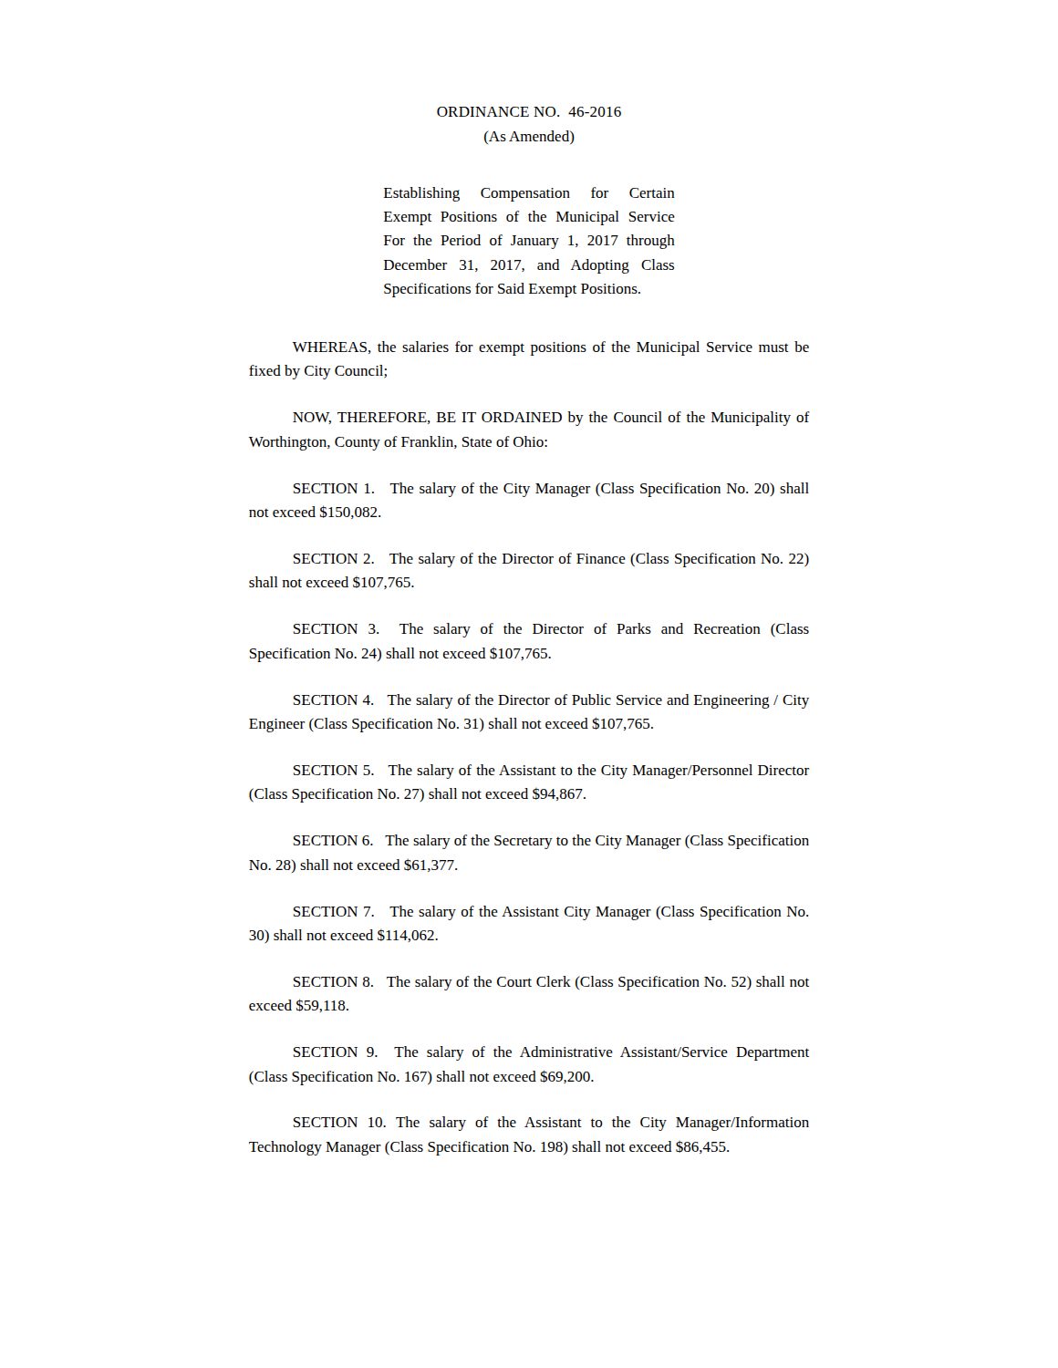ORDINANCE NO. 46-2016
(As Amended)
Establishing Compensation for Certain Exempt Positions of the Municipal Service For the Period of January 1, 2017 through December 31, 2017, and Adopting Class Specifications for Said Exempt Positions.
WHEREAS, the salaries for exempt positions of the Municipal Service must be fixed by City Council;
NOW, THEREFORE, BE IT ORDAINED by the Council of the Municipality of Worthington, County of Franklin, State of Ohio:
SECTION 1. The salary of the City Manager (Class Specification No. 20) shall not exceed $150,082.
SECTION 2. The salary of the Director of Finance (Class Specification No. 22) shall not exceed $107,765.
SECTION 3. The salary of the Director of Parks and Recreation (Class Specification No. 24) shall not exceed $107,765.
SECTION 4. The salary of the Director of Public Service and Engineering / City Engineer (Class Specification No. 31) shall not exceed $107,765.
SECTION 5. The salary of the Assistant to the City Manager/Personnel Director (Class Specification No. 27) shall not exceed $94,867.
SECTION 6. The salary of the Secretary to the City Manager (Class Specification No. 28) shall not exceed $61,377.
SECTION 7. The salary of the Assistant City Manager (Class Specification No. 30) shall not exceed $114,062.
SECTION 8. The salary of the Court Clerk (Class Specification No. 52) shall not exceed $59,118.
SECTION 9. The salary of the Administrative Assistant/Service Department (Class Specification No. 167) shall not exceed $69,200.
SECTION 10. The salary of the Assistant to the City Manager/Information Technology Manager (Class Specification No. 198) shall not exceed $86,455.